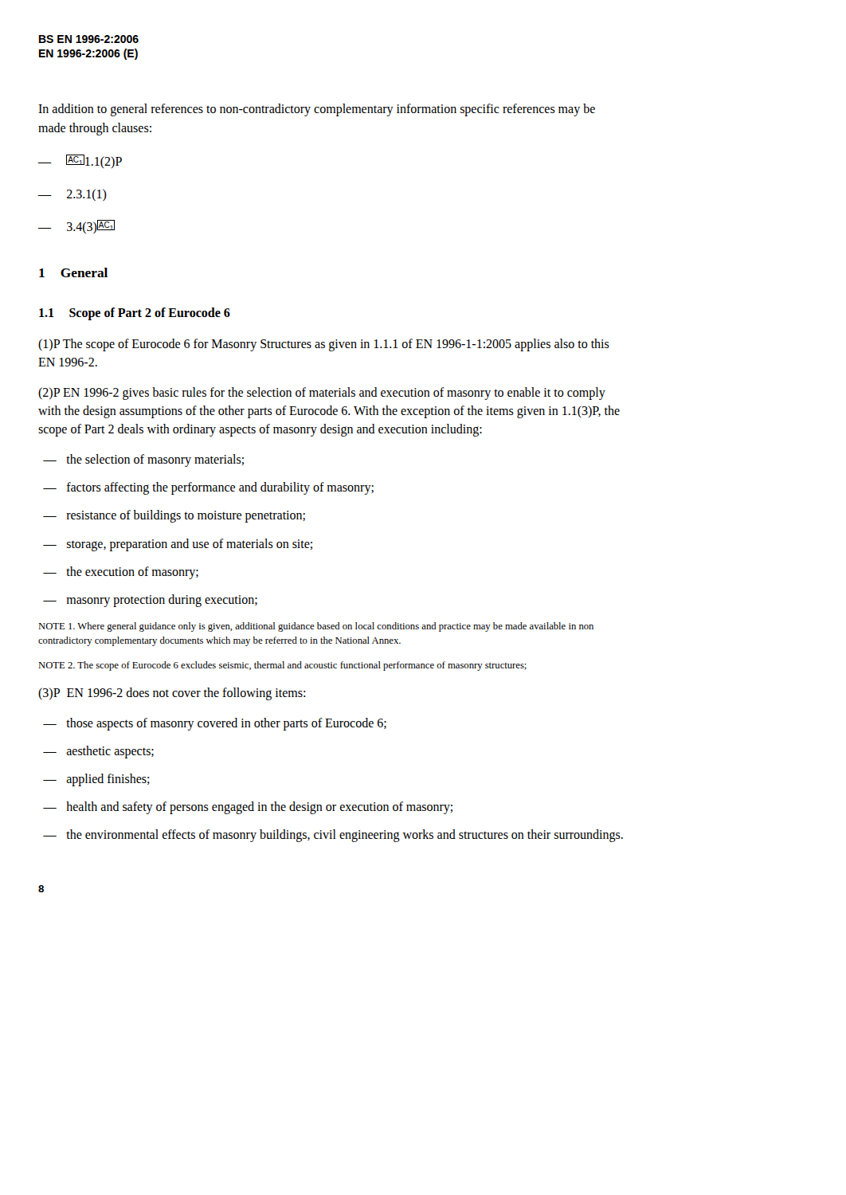BS EN 1996-2:2006
EN 1996-2:2006 (E)
In addition to general references to non-contradictory complementary information specific references may be made through clauses:
AC11.1(2)P
2.3.1(1)
3.4(3)AC1
1 General
1.1 Scope of Part 2 of Eurocode 6
(1)P The scope of Eurocode 6 for Masonry Structures as given in 1.1.1 of EN 1996-1-1:2005 applies also to this EN 1996-2.
(2)P EN 1996-2 gives basic rules for the selection of materials and execution of masonry to enable it to comply with the design assumptions of the other parts of Eurocode 6. With the exception of the items given in 1.1(3)P, the scope of Part 2 deals with ordinary aspects of masonry design and execution including:
the selection of masonry materials;
factors affecting the performance and durability of masonry;
resistance of buildings to moisture penetration;
storage, preparation and use of materials on site;
the execution of masonry;
masonry protection during execution;
NOTE 1. Where general guidance only is given, additional guidance based on local conditions and practice may be made available in non contradictory complementary documents which may be referred to in the National Annex.
NOTE 2. The scope of Eurocode 6 excludes seismic, thermal and acoustic functional performance of masonry structures;
(3)P EN 1996-2 does not cover the following items:
those aspects of masonry covered in other parts of Eurocode 6;
aesthetic aspects;
applied finishes;
health and safety of persons engaged in the design or execution of masonry;
the environmental effects of masonry buildings, civil engineering works and structures on their surroundings.
8